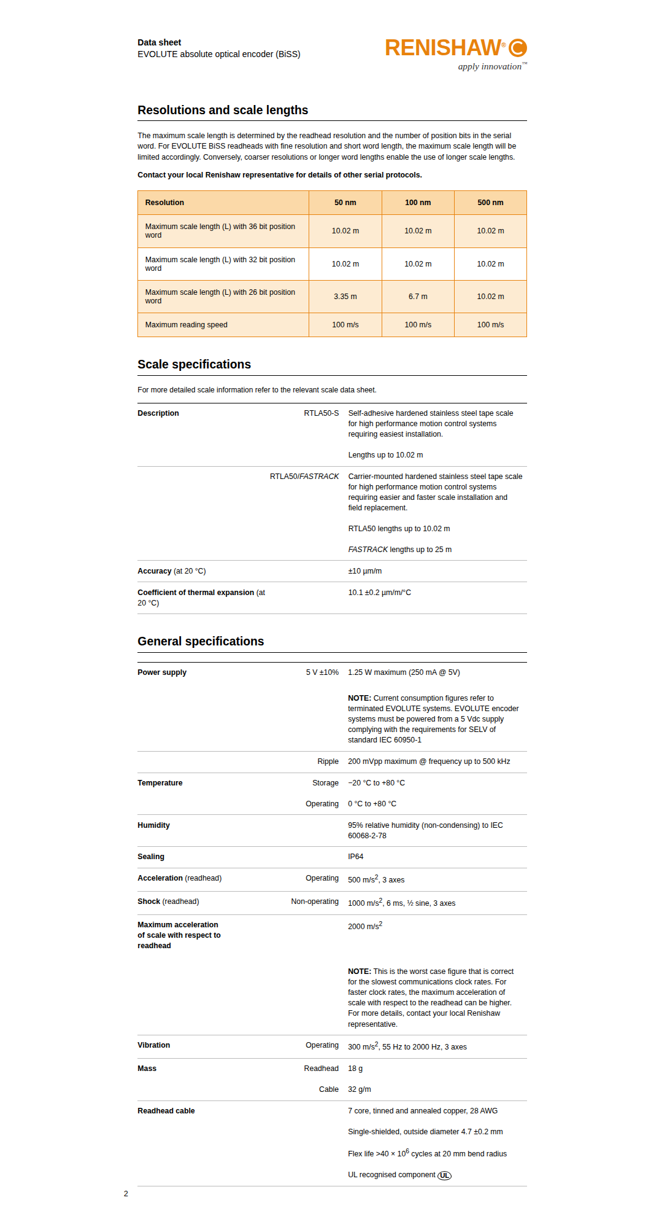Data sheet
EVOLUTE absolute optical encoder (BiSS)
RENISHAW®
apply innovation™
Resolutions and scale lengths
The maximum scale length is determined by the readhead resolution and the number of position bits in the serial word. For EVOLUTE BiSS readheads with fine resolution and short word length, the maximum scale length will be limited accordingly. Conversely, coarser resolutions or longer word lengths enable the use of longer scale lengths.
Contact your local Renishaw representative for details of other serial protocols.
| Resolution | 50 nm | 100 nm | 500 nm |
| --- | --- | --- | --- |
| Maximum scale length (L) with 36 bit position word | 10.02 m | 10.02 m | 10.02 m |
| Maximum scale length (L) with 32 bit position word | 10.02 m | 10.02 m | 10.02 m |
| Maximum scale length (L) with 26 bit position word | 3.35 m | 6.7 m | 10.02 m |
| Maximum reading speed | 100 m/s | 100 m/s | 100 m/s |
Scale specifications
For more detailed scale information refer to the relevant scale data sheet.
| Description | RTLA50-S | Self-adhesive hardened stainless steel tape scale for high performance motion control systems requiring easiest installation. |
| | | Lengths up to 10.02 m |
| | RTLA50/ FASTRACK | Carrier-mounted hardened stainless steel tape scale for high performance motion control systems requiring easier and faster scale installation and field replacement. |
| | | RTLA50 lengths up to 10.02 m |
| | | FASTRACK lengths up to 25 m |
| Accuracy (at 20 °C) | | ±10 µm/m |
| Coefficient of thermal expansion (at 20 °C) | | 10.1 ±0.2 µm/m/°C |
General specifications
| Power supply | 5 V ±10% | 1.25 W maximum (250 mA @ 5V) |
| | | NOTE: Current consumption figures refer to terminated EVOLUTE systems. EVOLUTE encoder systems must be powered from a 5 Vdc supply complying with the requirements for SELV of standard IEC 60950-1 |
| | Ripple | 200 mVpp maximum @ frequency up to 500 kHz |
| Temperature | Storage | −20 °C to +80 °C |
| | Operating | 0 °C to +80 °C |
| Humidity | | 95% relative humidity (non-condensing) to IEC 60068-2-78 |
| Sealing | | IP64 |
| Acceleration (readhead) | Operating | 500 m/s 2 , 3 axes |
| Shock (readhead) | Non-operating | 1000 m/s 2 , 6 ms, ½ sine, 3 axes |
| Maximum acceleration of scale with respect to readhead | | 2000 m/s 2 |
| | | NOTE: This is the worst case figure that is correct for the slowest communications clock rates. For faster clock rates, the maximum acceleration of scale with respect to the readhead can be higher. For more details, contact your local Renishaw representative. |
| Vibration | Operating | 300 m/s 2 , 55 Hz to 2000 Hz, 3 axes |
| Mass | Readhead | 18 g |
| | Cable | 32 g/m |
| Readhead cable | | 7 core, tinned and annealed copper, 28 AWG |
| | | Single-shielded, outside diameter 4.7 ±0.2 mm |
| | | Flex life >40 × 10 6 cycles at 20 mm bend radius |
| | | UL recognised component UL |
2